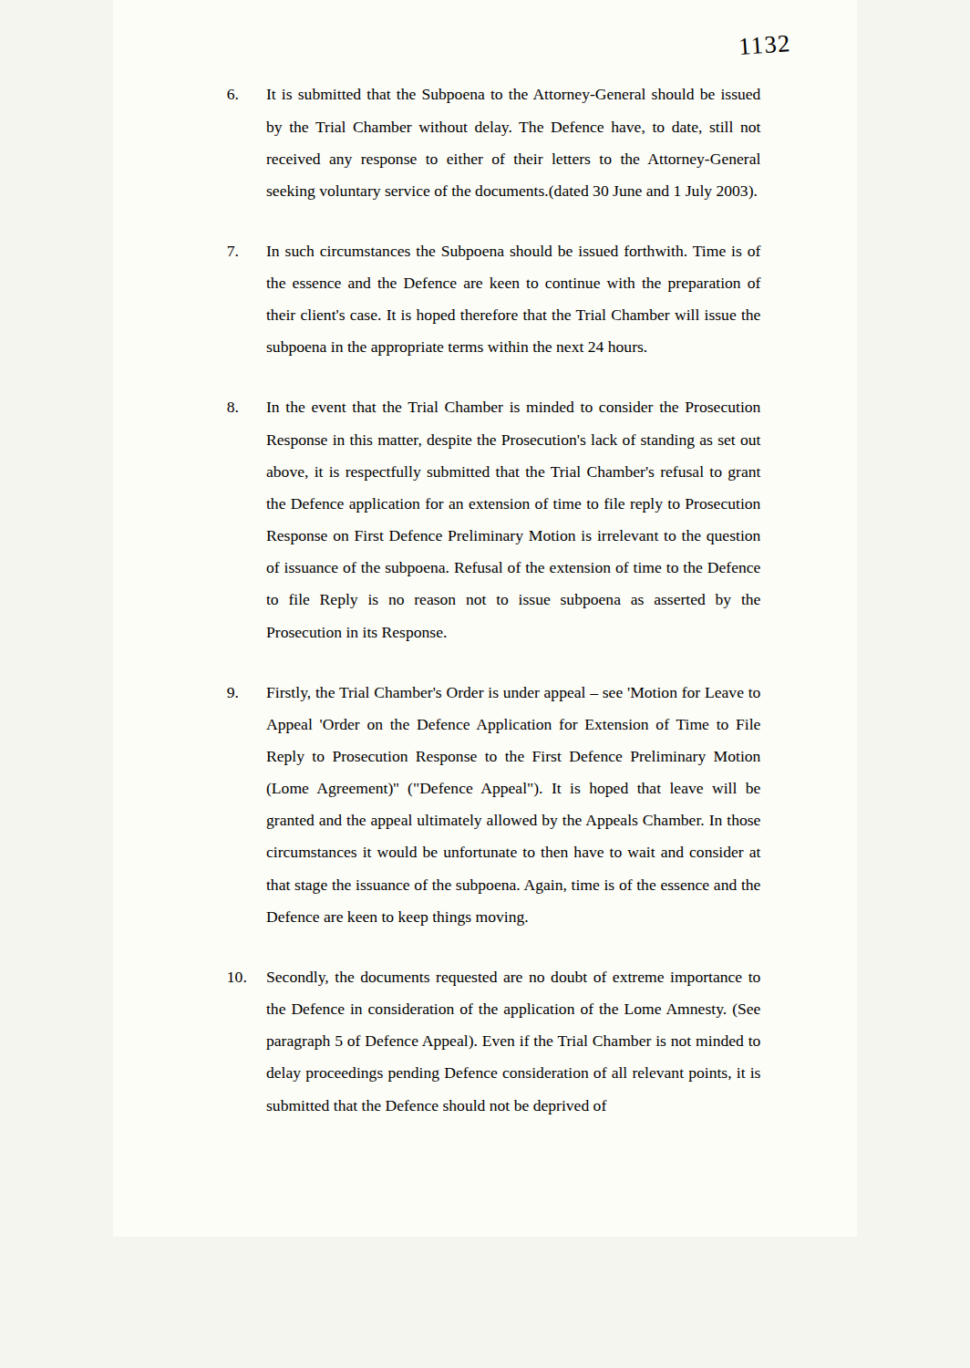1132
It is submitted that the Subpoena to the Attorney-General should be issued by the Trial Chamber without delay. The Defence have, to date, still not received any response to either of their letters to the Attorney-General seeking voluntary service of the documents.(dated 30 June and 1 July 2003).
In such circumstances the Subpoena should be issued forthwith. Time is of the essence and the Defence are keen to continue with the preparation of their client's case. It is hoped therefore that the Trial Chamber will issue the subpoena in the appropriate terms within the next 24 hours.
In the event that the Trial Chamber is minded to consider the Prosecution Response in this matter, despite the Prosecution's lack of standing as set out above, it is respectfully submitted that the Trial Chamber's refusal to grant the Defence application for an extension of time to file reply to Prosecution Response on First Defence Preliminary Motion is irrelevant to the question of issuance of the subpoena. Refusal of the extension of time to the Defence to file Reply is no reason not to issue subpoena as asserted by the Prosecution in its Response.
Firstly, the Trial Chamber's Order is under appeal – see 'Motion for Leave to Appeal 'Order on the Defence Application for Extension of Time to File Reply to Prosecution Response to the First Defence Preliminary Motion (Lome Agreement)'' ("Defence Appeal"). It is hoped that leave will be granted and the appeal ultimately allowed by the Appeals Chamber. In those circumstances it would be unfortunate to then have to wait and consider at that stage the issuance of the subpoena. Again, time is of the essence and the Defence are keen to keep things moving.
Secondly, the documents requested are no doubt of extreme importance to the Defence in consideration of the application of the Lome Amnesty. (See paragraph 5 of Defence Appeal). Even if the Trial Chamber is not minded to delay proceedings pending Defence consideration of all relevant points, it is submitted that the Defence should not be deprived of